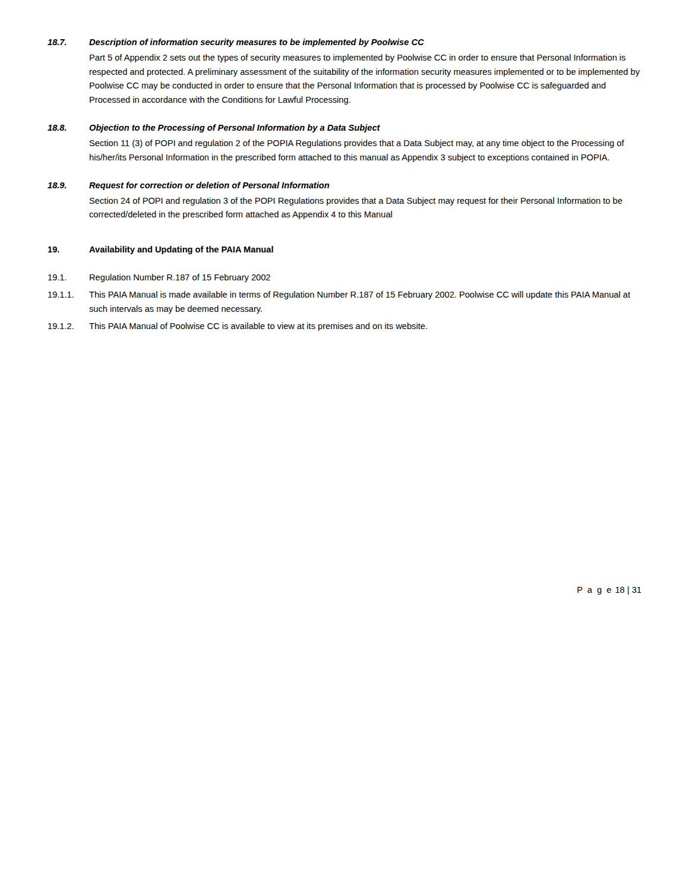18.7.
Description of information security measures to be implemented by Poolwise CC
Part 5 of Appendix 2 sets out the types of security measures to implemented by Poolwise CC in order to ensure that Personal Information is respected and protected. A preliminary assessment of the suitability of the information security measures implemented or to be implemented by Poolwise CC may be conducted in order to ensure that the Personal Information that is processed by Poolwise CC is safeguarded and Processed in accordance with the Conditions for Lawful Processing.
18.8.
Objection to the Processing of Personal Information by a Data Subject
Section 11 (3) of POPI and regulation 2 of the POPIA Regulations provides that a Data Subject may, at any time object to the Processing of his/her/its Personal Information in the prescribed form attached to this manual as Appendix 3 subject to exceptions contained in POPIA.
18.9.
Request for correction or deletion of Personal Information
Section 24 of POPI and regulation 3 of the POPI Regulations provides that a Data Subject may request for their Personal Information to be corrected/deleted in the prescribed form attached as Appendix 4 to this Manual
19.
Availability and Updating of the PAIA Manual
19.1.
Regulation Number R.187 of 15 February 2002
19.1.1.
This PAIA Manual is made available in terms of Regulation Number R.187 of 15 February 2002. Poolwise CC will update this PAIA Manual at such intervals as may be deemed necessary.
19.1.2.
This PAIA Manual of Poolwise CC is available to view at its premises and on its website.
P a g e 18 | 31